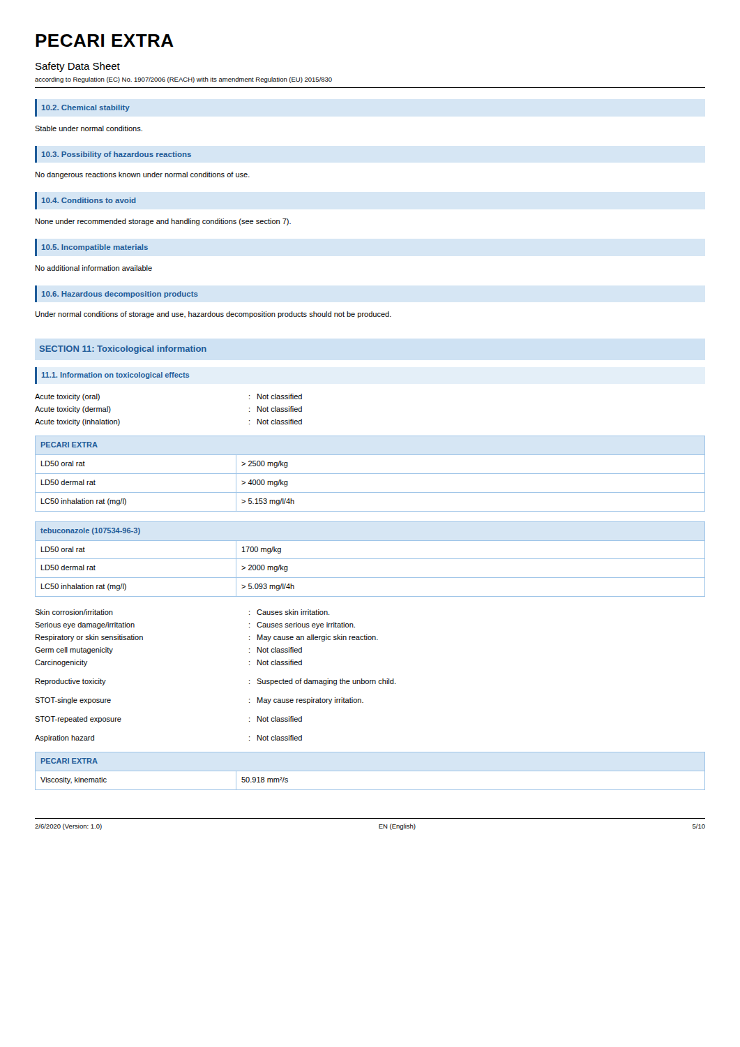PECARI EXTRA
Safety Data Sheet
according to Regulation (EC) No. 1907/2006 (REACH) with its amendment Regulation (EU) 2015/830
10.2. Chemical stability
Stable under normal conditions.
10.3. Possibility of hazardous reactions
No dangerous reactions known under normal conditions of use.
10.4. Conditions to avoid
None under recommended storage and handling conditions (see section 7).
10.5. Incompatible materials
No additional information available
10.6. Hazardous decomposition products
Under normal conditions of storage and use, hazardous decomposition products should not be produced.
SECTION 11: Toxicological information
11.1. Information on toxicological effects
| Acute toxicity (oral) | : | Not classified |
| Acute toxicity (dermal) | : | Not classified |
| Acute toxicity (inhalation) | : | Not classified |
| PECARI EXTRA |
| --- |
| LD50 oral rat | > 2500 mg/kg |
| LD50 dermal rat | > 4000 mg/kg |
| LC50 inhalation rat (mg/l) | > 5.153 mg/l/4h |
| tebuconazole (107534-96-3) |
| --- |
| LD50 oral rat | 1700 mg/kg |
| LD50 dermal rat | > 2000 mg/kg |
| LC50 inhalation rat (mg/l) | > 5.093 mg/l/4h |
| Skin corrosion/irritation | : | Causes skin irritation. |
| Serious eye damage/irritation | : | Causes serious eye irritation. |
| Respiratory or skin sensitisation | : | May cause an allergic skin reaction. |
| Germ cell mutagenicity | : | Not classified |
| Carcinogenicity | : | Not classified |
| Reproductive toxicity | : | Suspected of damaging the unborn child. |
| STOT-single exposure | : | May cause respiratory irritation. |
| STOT-repeated exposure | : | Not classified |
| Aspiration hazard | : | Not classified |
| PECARI EXTRA |
| --- |
| Viscosity, kinematic | 50.918 mm²/s |
2/6/2020 (Version: 1.0) EN (English) 5/10